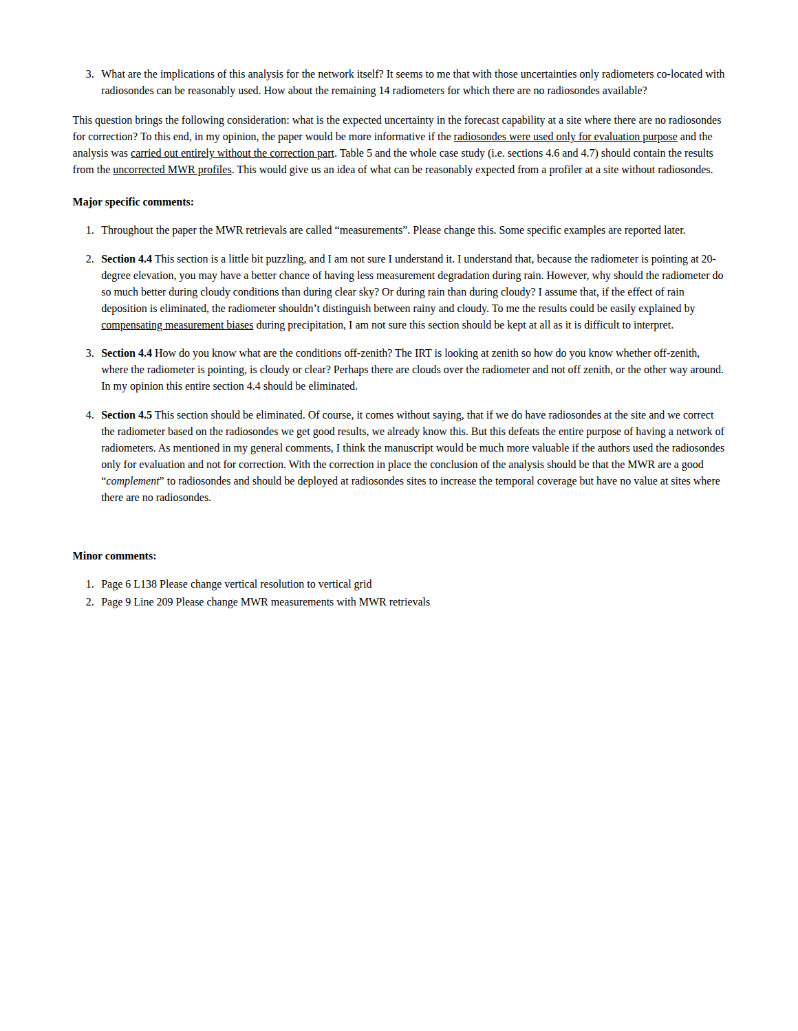What are the implications of this analysis for the network itself? It seems to me that with those uncertainties only radiometers co-located with radiosondes can be reasonably used. How about the remaining 14 radiometers for which there are no radiosondes available?
This question brings the following consideration: what is the expected uncertainty in the forecast capability at a site where there are no radiosondes for correction? To this end, in my opinion, the paper would be more informative if the radiosondes were used only for evaluation purpose and the analysis was carried out entirely without the correction part. Table 5 and the whole case study (i.e. sections 4.6 and 4.7) should contain the results from the uncorrected MWR profiles. This would give us an idea of what can be reasonably expected from a profiler at a site without radiosondes.
Major specific comments:
Throughout the paper the MWR retrievals are called “measurements”. Please change this. Some specific examples are reported later.
Section 4.4 This section is a little bit puzzling, and I am not sure I understand it. I understand that, because the radiometer is pointing at 20-degree elevation, you may have a better chance of having less measurement degradation during rain. However, why should the radiometer do so much better during cloudy conditions than during clear sky? Or during rain than during cloudy? I assume that, if the effect of rain deposition is eliminated, the radiometer shouldn’t distinguish between rainy and cloudy. To me the results could be easily explained by compensating measurement biases during precipitation, I am not sure this section should be kept at all as it is difficult to interpret.
Section 4.4 How do you know what are the conditions off-zenith? The IRT is looking at zenith so how do you know whether off-zenith, where the radiometer is pointing, is cloudy or clear? Perhaps there are clouds over the radiometer and not off zenith, or the other way around. In my opinion this entire section 4.4 should be eliminated.
Section 4.5 This section should be eliminated. Of course, it comes without saying, that if we do have radiosondes at the site and we correct the radiometer based on the radiosondes we get good results, we already know this. But this defeats the entire purpose of having a network of radiometers. As mentioned in my general comments, I think the manuscript would be much more valuable if the authors used the radiosondes only for evaluation and not for correction. With the correction in place the conclusion of the analysis should be that the MWR are a good “complement” to radiosondes and should be deployed at radiosondes sites to increase the temporal coverage but have no value at sites where there are no radiosondes.
Minor comments:
Page 6 L138 Please change vertical resolution to vertical grid
Page 9 Line 209 Please change MWR measurements with MWR retrievals